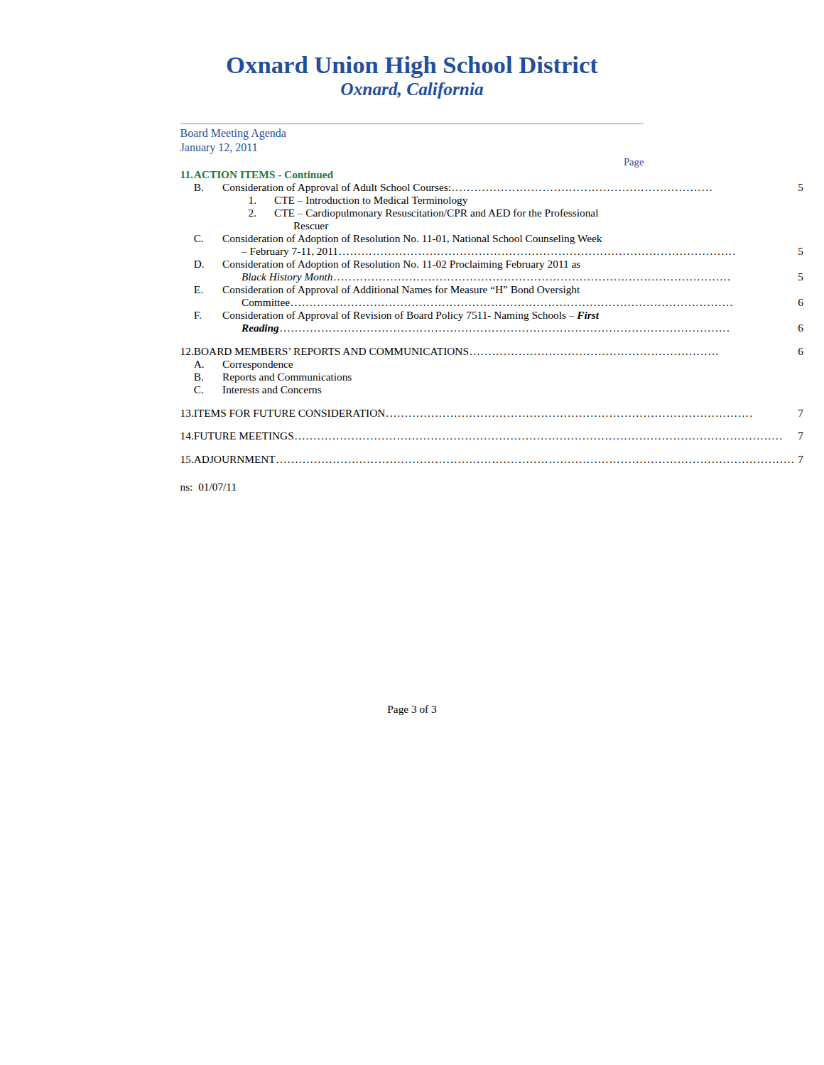Oxnard Union High School District
Oxnard, California
Board Meeting Agenda
January 12, 2011
Page
| 11. | ACTION ITEMS - Continued | |
| | B. | Consideration of Approval of Adult School Courses: ..................................................................... 5 | |
| | | 1. | CTE – Introduction to Medical Terminology | |
| | | 2. | CTE – Cardiopulmonary Resuscitation/CPR and AED for the Professional | |
| | | | Rescuer | |
| | C. | Consideration of Adoption of Resolution No. 11-01, National School Counseling Week | |
| | | – February 7-11, 2011 ......................................................................................................... 5 | |
| | D. | Consideration of Adoption of Resolution No. 11-02 Proclaiming February 2011 as | |
| | | Black History Month ......................................................................................................... 5 | |
| | E. | Consideration of Approval of Additional Names for Measure “H” Bond Oversight | |
| | | Committee ..................................................................................................................... 6 | |
| | F. | Consideration of Approval of Revision of Board Policy 7511- Naming Schools – First | |
| | | Reading ....................................................................................................................... 6 | |
| 12. | BOARD MEMBERS’ REPORTS AND COMMUNICATIONS .................................................................. 6 | |
| | A. | Correspondence | |
| | B. | Reports and Communications | |
| | C. | Interests and Concerns | |
| 13. | ITEMS FOR FUTURE CONSIDERATION ................................................................................................. 7 | |
| 14. | FUTURE MEETINGS ................................................................................................................................. 7 | |
| 15. | ADJOURNMENT ......................................................................................................................................... 7 | |
ns: 01/07/11
Page 3 of 3